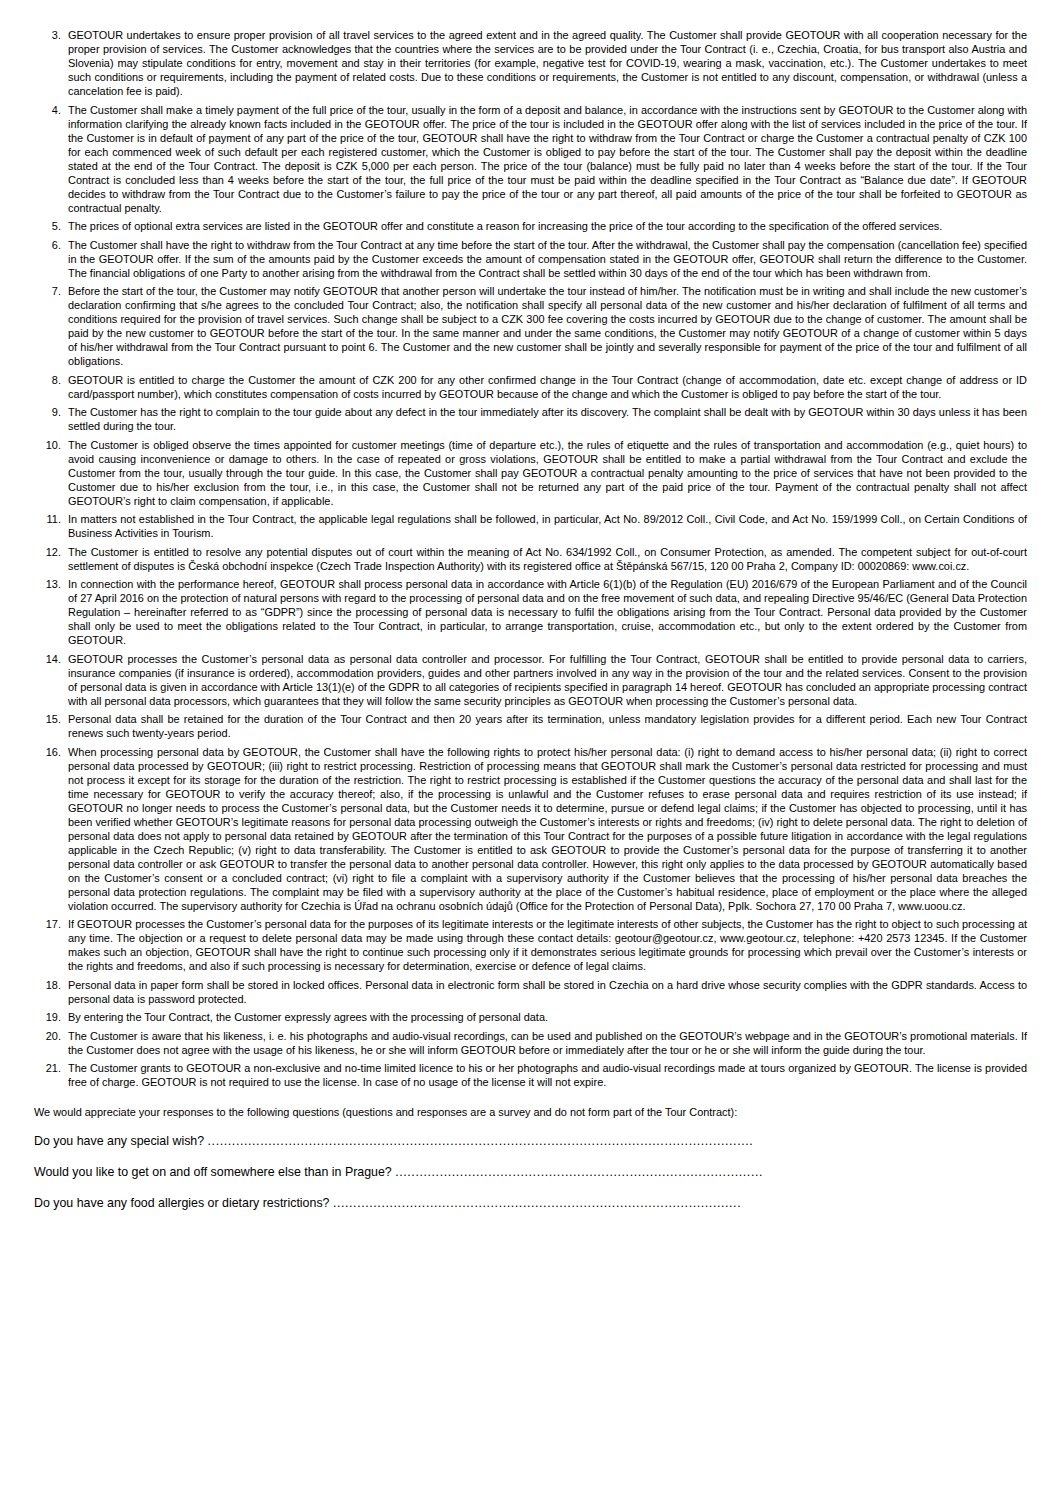GEOTOUR undertakes to ensure proper provision of all travel services to the agreed extent and in the agreed quality. The Customer shall provide GEOTOUR with all cooperation necessary for the proper provision of services. The Customer acknowledges that the countries where the services are to be provided under the Tour Contract (i. e., Czechia, Croatia, for bus transport also Austria and Slovenia) may stipulate conditions for entry, movement and stay in their territories (for example, negative test for COVID-19, wearing a mask, vaccination, etc.). The Customer undertakes to meet such conditions or requirements, including the payment of related costs. Due to these conditions or requirements, the Customer is not entitled to any discount, compensation, or withdrawal (unless a cancelation fee is paid).
The Customer shall make a timely payment of the full price of the tour, usually in the form of a deposit and balance, in accordance with the instructions sent by GEOTOUR to the Customer along with information clarifying the already known facts included in the GEOTOUR offer. The price of the tour is included in the GEOTOUR offer along with the list of services included in the price of the tour. If the Customer is in default of payment of any part of the price of the tour, GEOTOUR shall have the right to withdraw from the Tour Contract or charge the Customer a contractual penalty of CZK 100 for each commenced week of such default per each registered customer, which the Customer is obliged to pay before the start of the tour. The Customer shall pay the deposit within the deadline stated at the end of the Tour Contract. The deposit is CZK 5,000 per each person. The price of the tour (balance) must be fully paid no later than 4 weeks before the start of the tour. If the Tour Contract is concluded less than 4 weeks before the start of the tour, the full price of the tour must be paid within the deadline specified in the Tour Contract as “Balance due date”. If GEOTOUR decides to withdraw from the Tour Contract due to the Customer’s failure to pay the price of the tour or any part thereof, all paid amounts of the price of the tour shall be forfeited to GEOTOUR as contractual penalty.
The prices of optional extra services are listed in the GEOTOUR offer and constitute a reason for increasing the price of the tour according to the specification of the offered services.
The Customer shall have the right to withdraw from the Tour Contract at any time before the start of the tour. After the withdrawal, the Customer shall pay the compensation (cancellation fee) specified in the GEOTOUR offer. If the sum of the amounts paid by the Customer exceeds the amount of compensation stated in the GEOTOUR offer, GEOTOUR shall return the difference to the Customer. The financial obligations of one Party to another arising from the withdrawal from the Contract shall be settled within 30 days of the end of the tour which has been withdrawn from.
Before the start of the tour, the Customer may notify GEOTOUR that another person will undertake the tour instead of him/her. The notification must be in writing and shall include the new customer’s declaration confirming that s/he agrees to the concluded Tour Contract; also, the notification shall specify all personal data of the new customer and his/her declaration of fulfilment of all terms and conditions required for the provision of travel services. Such change shall be subject to a CZK 300 fee covering the costs incurred by GEOTOUR due to the change of customer. The amount shall be paid by the new customer to GEOTOUR before the start of the tour. In the same manner and under the same conditions, the Customer may notify GEOTOUR of a change of customer within 5 days of his/her withdrawal from the Tour Contract pursuant to point 6. The Customer and the new customer shall be jointly and severally responsible for payment of the price of the tour and fulfilment of all obligations.
GEOTOUR is entitled to charge the Customer the amount of CZK 200 for any other confirmed change in the Tour Contract (change of accommodation, date etc. except change of address or ID card/passport number), which constitutes compensation of costs incurred by GEOTOUR because of the change and which the Customer is obliged to pay before the start of the tour.
The Customer has the right to complain to the tour guide about any defect in the tour immediately after its discovery. The complaint shall be dealt with by GEOTOUR within 30 days unless it has been settled during the tour.
The Customer is obliged observe the times appointed for customer meetings (time of departure etc.), the rules of etiquette and the rules of transportation and accommodation (e.g., quiet hours) to avoid causing inconvenience or damage to others. In the case of repeated or gross violations, GEOTOUR shall be entitled to make a partial withdrawal from the Tour Contract and exclude the Customer from the tour, usually through the tour guide. In this case, the Customer shall pay GEOTOUR a contractual penalty amounting to the price of services that have not been provided to the Customer due to his/her exclusion from the tour, i.e., in this case, the Customer shall not be returned any part of the paid price of the tour. Payment of the contractual penalty shall not affect GEOTOUR’s right to claim compensation, if applicable.
In matters not established in the Tour Contract, the applicable legal regulations shall be followed, in particular, Act No. 89/2012 Coll., Civil Code, and Act No. 159/1999 Coll., on Certain Conditions of Business Activities in Tourism.
The Customer is entitled to resolve any potential disputes out of court within the meaning of Act No. 634/1992 Coll., on Consumer Protection, as amended. The competent subject for out-of-court settlement of disputes is Česká obchodní inspekce (Czech Trade Inspection Authority) with its registered office at Štěpánská 567/15, 120 00 Praha 2, Company ID: 00020869: www.coi.cz.
In connection with the performance hereof, GEOTOUR shall process personal data in accordance with Article 6(1)(b) of the Regulation (EU) 2016/679 of the European Parliament and of the Council of 27 April 2016 on the protection of natural persons with regard to the processing of personal data and on the free movement of such data, and repealing Directive 95/46/EC (General Data Protection Regulation – hereinafter referred to as “GDPR”) since the processing of personal data is necessary to fulfil the obligations arising from the Tour Contract. Personal data provided by the Customer shall only be used to meet the obligations related to the Tour Contract, in particular, to arrange transportation, cruise, accommodation etc., but only to the extent ordered by the Customer from GEOTOUR.
GEOTOUR processes the Customer’s personal data as personal data controller and processor. For fulfilling the Tour Contract, GEOTOUR shall be entitled to provide personal data to carriers, insurance companies (if insurance is ordered), accommodation providers, guides and other partners involved in any way in the provision of the tour and the related services. Consent to the provision of personal data is given in accordance with Article 13(1)(e) of the GDPR to all categories of recipients specified in paragraph 14 hereof. GEOTOUR has concluded an appropriate processing contract with all personal data processors, which guarantees that they will follow the same security principles as GEOTOUR when processing the Customer’s personal data.
Personal data shall be retained for the duration of the Tour Contract and then 20 years after its termination, unless mandatory legislation provides for a different period. Each new Tour Contract renews such twenty-years period.
When processing personal data by GEOTOUR, the Customer shall have the following rights to protect his/her personal data: (i) right to demand access to his/her personal data; (ii) right to correct personal data processed by GEOTOUR; (iii) right to restrict processing. Restriction of processing means that GEOTOUR shall mark the Customer’s personal data restricted for processing and must not process it except for its storage for the duration of the restriction. The right to restrict processing is established if the Customer questions the accuracy of the personal data and shall last for the time necessary for GEOTOUR to verify the accuracy thereof; also, if the processing is unlawful and the Customer refuses to erase personal data and requires restriction of its use instead; if GEOTOUR no longer needs to process the Customer’s personal data, but the Customer needs it to determine, pursue or defend legal claims; if the Customer has objected to processing, until it has been verified whether GEOTOUR’s legitimate reasons for personal data processing outweigh the Customer’s interests or rights and freedoms; (iv) right to delete personal data. The right to deletion of personal data does not apply to personal data retained by GEOTOUR after the termination of this Tour Contract for the purposes of a possible future litigation in accordance with the legal regulations applicable in the Czech Republic; (v) right to data transferability. The Customer is entitled to ask GEOTOUR to provide the Customer’s personal data for the purpose of transferring it to another personal data controller or ask GEOTOUR to transfer the personal data to another personal data controller. However, this right only applies to the data processed by GEOTOUR automatically based on the Customer’s consent or a concluded contract; (vi) right to file a complaint with a supervisory authority if the Customer believes that the processing of his/her personal data breaches the personal data protection regulations. The complaint may be filed with a supervisory authority at the place of the Customer’s habitual residence, place of employment or the place where the alleged violation occurred. The supervisory authority for Czechia is Úřad na ochranu osobních údajů (Office for the Protection of Personal Data), Pplk. Sochora 27, 170 00 Praha 7, www.uoou.cz.
If GEOTOUR processes the Customer’s personal data for the purposes of its legitimate interests or the legitimate interests of other subjects, the Customer has the right to object to such processing at any time. The objection or a request to delete personal data may be made using through these contact details: geotour@geotour.cz, www.geotour.cz, telephone: +420 2573 12345. If the Customer makes such an objection, GEOTOUR shall have the right to continue such processing only if it demonstrates serious legitimate grounds for processing which prevail over the Customer’s interests or the rights and freedoms, and also if such processing is necessary for determination, exercise or defence of legal claims.
Personal data in paper form shall be stored in locked offices. Personal data in electronic form shall be stored in Czechia on a hard drive whose security complies with the GDPR standards. Access to personal data is password protected.
By entering the Tour Contract, the Customer expressly agrees with the processing of personal data.
The Customer is aware that his likeness, i. e. his photographs and audio-visual recordings, can be used and published on the GEOTOUR’s webpage and in the GEOTOUR’s promotional materials. If the Customer does not agree with the usage of his likeness, he or she will inform GEOTOUR before or immediately after the tour or he or she will inform the guide during the tour.
The Customer grants to GEOTOUR a non-exclusive and no-time limited licence to his or her photographs and audio-visual recordings made at tours organized by GEOTOUR. The license is provided free of charge. GEOTOUR is not required to use the license. In case of no usage of the license it will not expire.
We would appreciate your responses to the following questions (questions and responses are a survey and do not form part of the Tour Contract):
Do you have any special wish? .......................................................................................................................................
Would you like to get on and off somewhere else than in Prague? ...........................................................................................
Do you have any food allergies or dietary restrictions? .....................................................................................................